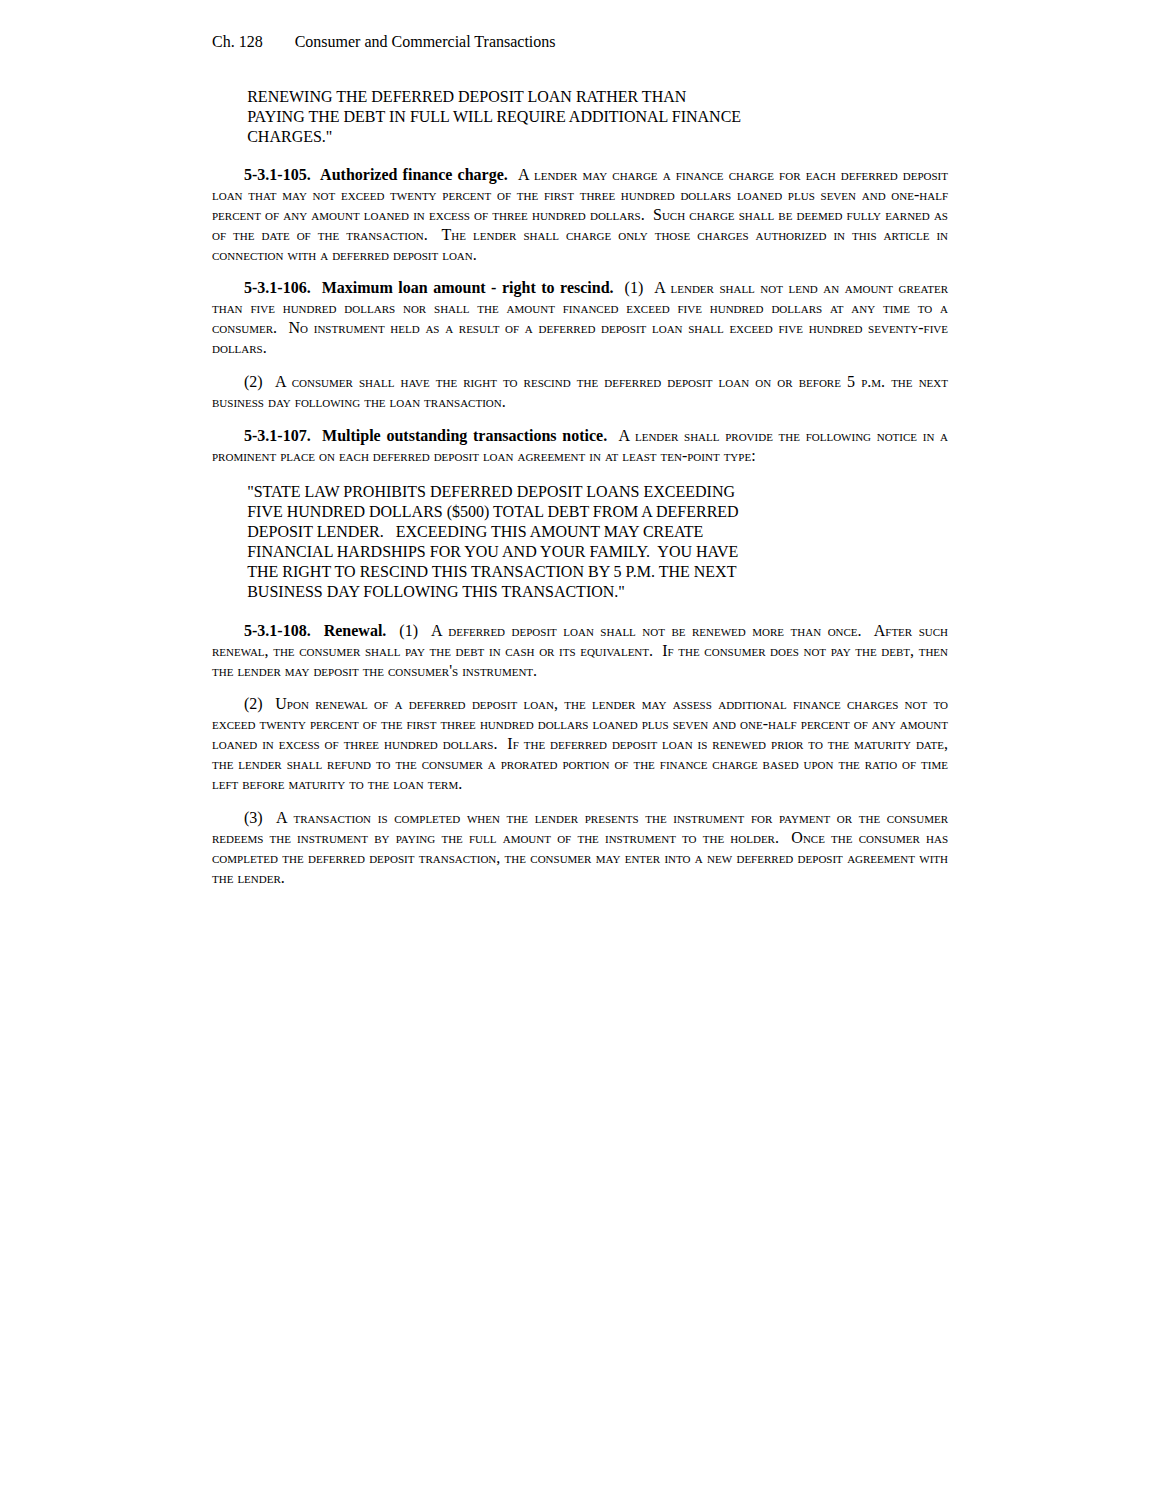Ch. 128
Consumer and Commercial Transactions
RENEWING THE DEFERRED DEPOSIT LOAN RATHER THAN
PAYING THE DEBT IN FULL WILL REQUIRE ADDITIONAL FINANCE
CHARGES."
5-3.1-105. Authorized finance charge. A lender may charge a finance charge for each deferred deposit loan that may not exceed twenty percent of the first three hundred dollars loaned plus seven and one-half percent of any amount loaned in excess of three hundred dollars. Such charge shall be deemed fully earned as of the date of the transaction. The lender shall charge only those charges authorized in this article in connection with a deferred deposit loan.
5-3.1-106. Maximum loan amount - right to rescind. (1) A lender shall not lend an amount greater than five hundred dollars nor shall the amount financed exceed five hundred dollars at any time to a consumer. No instrument held as a result of a deferred deposit loan shall exceed five hundred seventy-five dollars.
(2) A consumer shall have the right to rescind the deferred deposit loan on or before 5 p.m. the next business day following the loan transaction.
5-3.1-107. Multiple outstanding transactions notice. A lender shall provide the following notice in a prominent place on each deferred deposit loan agreement in at least ten-point type:
"STATE LAW PROHIBITS DEFERRED DEPOSIT LOANS EXCEEDING
FIVE HUNDRED DOLLARS ($500) TOTAL DEBT FROM A DEFERRED
DEPOSIT LENDER. EXCEEDING THIS AMOUNT MAY CREATE
FINANCIAL HARDSHIPS FOR YOU AND YOUR FAMILY. YOU HAVE
THE RIGHT TO RESCIND THIS TRANSACTION BY 5 P.M. THE NEXT
BUSINESS DAY FOLLOWING THIS TRANSACTION."
5-3.1-108. Renewal. (1) A deferred deposit loan shall not be renewed more than once. After such renewal, the consumer shall pay the debt in cash or its equivalent. If the consumer does not pay the debt, then the lender may deposit the consumer's instrument.
(2) Upon renewal of a deferred deposit loan, the lender may assess additional finance charges not to exceed twenty percent of the first three hundred dollars loaned plus seven and one-half percent of any amount loaned in excess of three hundred dollars. If the deferred deposit loan is renewed prior to the maturity date, the lender shall refund to the consumer a prorated portion of the finance charge based upon the ratio of time left before maturity to the loan term.
(3) A transaction is completed when the lender presents the instrument for payment or the consumer redeems the instrument by paying the full amount of the instrument to the holder. Once the consumer has completed the deferred deposit transaction, the consumer may enter into a new deferred deposit agreement with the lender.